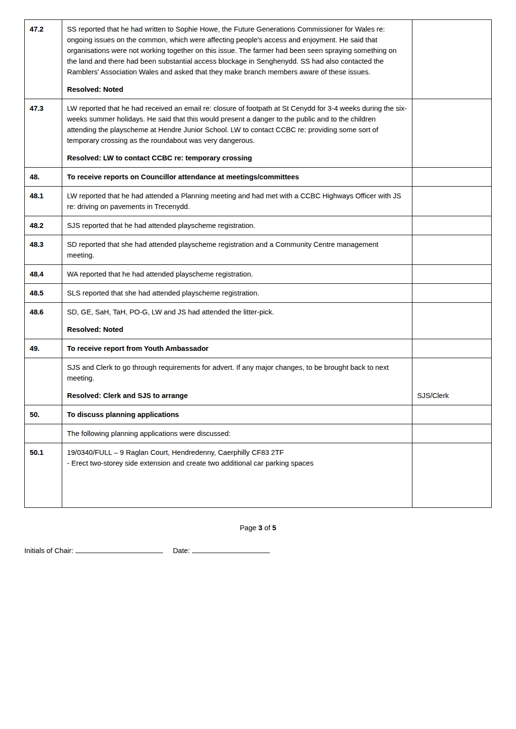| 47.2 | SS reported that he had written to Sophie Howe, the Future Generations Commissioner for Wales re: ongoing issues on the common, which were affecting people's access and enjoyment. He said that organisations were not working together on this issue. The farmer had been seen spraying something on the land and there had been substantial access blockage in Senghenydd. SS had also contacted the Ramblers' Association Wales and asked that they make branch members aware of these issues. Resolved: Noted | |
| 47.3 | LW reported that he had received an email re: closure of footpath at St Cenydd for 3-4 weeks during the six-weeks summer holidays. He said that this would present a danger to the public and to the children attending the playscheme at Hendre Junior School. LW to contact CCBC re: providing some sort of temporary crossing as the roundabout was very dangerous. Resolved: LW to contact CCBC re: temporary crossing | |
| 48. | To receive reports on Councillor attendance at meetings/committees | |
| 48.1 | LW reported that he had attended a Planning meeting and had met with a CCBC Highways Officer with JS re: driving on pavements in Trecenydd. | |
| 48.2 | SJS reported that he had attended playscheme registration. | |
| 48.3 | SD reported that she had attended playscheme registration and a Community Centre management meeting. | |
| 48.4 | WA reported that he had attended playscheme registration. | |
| 48.5 | SLS reported that she had attended playscheme registration. | |
| 48.6 | SD, GE, SaH, TaH, PO-G, LW and JS had attended the litter-pick. Resolved: Noted | |
| 49. | To receive report from Youth Ambassador | |
| | SJS and Clerk to go through requirements for advert. If any major changes, to be brought back to next meeting. Resolved: Clerk and SJS to arrange | SJS/Clerk |
| 50. | To discuss planning applications | |
| | The following planning applications were discussed: | |
| 50.1 | 19/0340/FULL – 9 Raglan Court, Hendredenny, Caerphilly CF83 2TF - Erect two-storey side extension and create two additional car parking spaces | |
Page 3 of 5
Initials of Chair: Date: